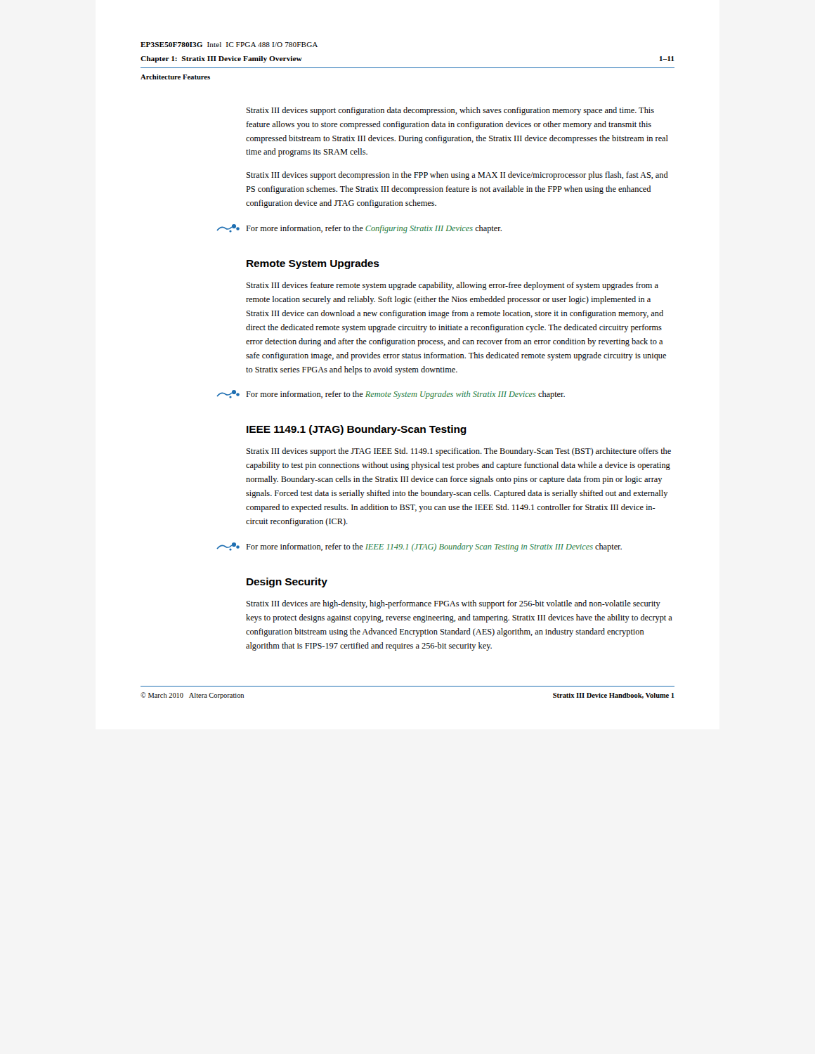EP3SE50F780I3G Intel IC FPGA 488 I/O 780FBGA
Chapter 1: Stratix III Device Family Overview 1–11
Architecture Features
Stratix III devices support configuration data decompression, which saves configuration memory space and time. This feature allows you to store compressed configuration data in configuration devices or other memory and transmit this compressed bitstream to Stratix III devices. During configuration, the Stratix III device decompresses the bitstream in real time and programs its SRAM cells.
Stratix III devices support decompression in the FPP when using a MAX II device/microprocessor plus flash, fast AS, and PS configuration schemes. The Stratix III decompression feature is not available in the FPP when using the enhanced configuration device and JTAG configuration schemes.
For more information, refer to the Configuring Stratix III Devices chapter.
Remote System Upgrades
Stratix III devices feature remote system upgrade capability, allowing error-free deployment of system upgrades from a remote location securely and reliably. Soft logic (either the Nios embedded processor or user logic) implemented in a Stratix III device can download a new configuration image from a remote location, store it in configuration memory, and direct the dedicated remote system upgrade circuitry to initiate a reconfiguration cycle. The dedicated circuitry performs error detection during and after the configuration process, and can recover from an error condition by reverting back to a safe configuration image, and provides error status information. This dedicated remote system upgrade circuitry is unique to Stratix series FPGAs and helps to avoid system downtime.
For more information, refer to the Remote System Upgrades with Stratix III Devices chapter.
IEEE 1149.1 (JTAG) Boundary-Scan Testing
Stratix III devices support the JTAG IEEE Std. 1149.1 specification. The Boundary-Scan Test (BST) architecture offers the capability to test pin connections without using physical test probes and capture functional data while a device is operating normally. Boundary-scan cells in the Stratix III device can force signals onto pins or capture data from pin or logic array signals. Forced test data is serially shifted into the boundary-scan cells. Captured data is serially shifted out and externally compared to expected results. In addition to BST, you can use the IEEE Std. 1149.1 controller for Stratix III device in-circuit reconfiguration (ICR).
For more information, refer to the IEEE 1149.1 (JTAG) Boundary Scan Testing in Stratix III Devices chapter.
Design Security
Stratix III devices are high-density, high-performance FPGAs with support for 256-bit volatile and non-volatile security keys to protect designs against copying, reverse engineering, and tampering. Stratix III devices have the ability to decrypt a configuration bitstream using the Advanced Encryption Standard (AES) algorithm, an industry standard encryption algorithm that is FIPS-197 certified and requires a 256-bit security key.
© March 2010 Altera Corporation Stratix III Device Handbook, Volume 1